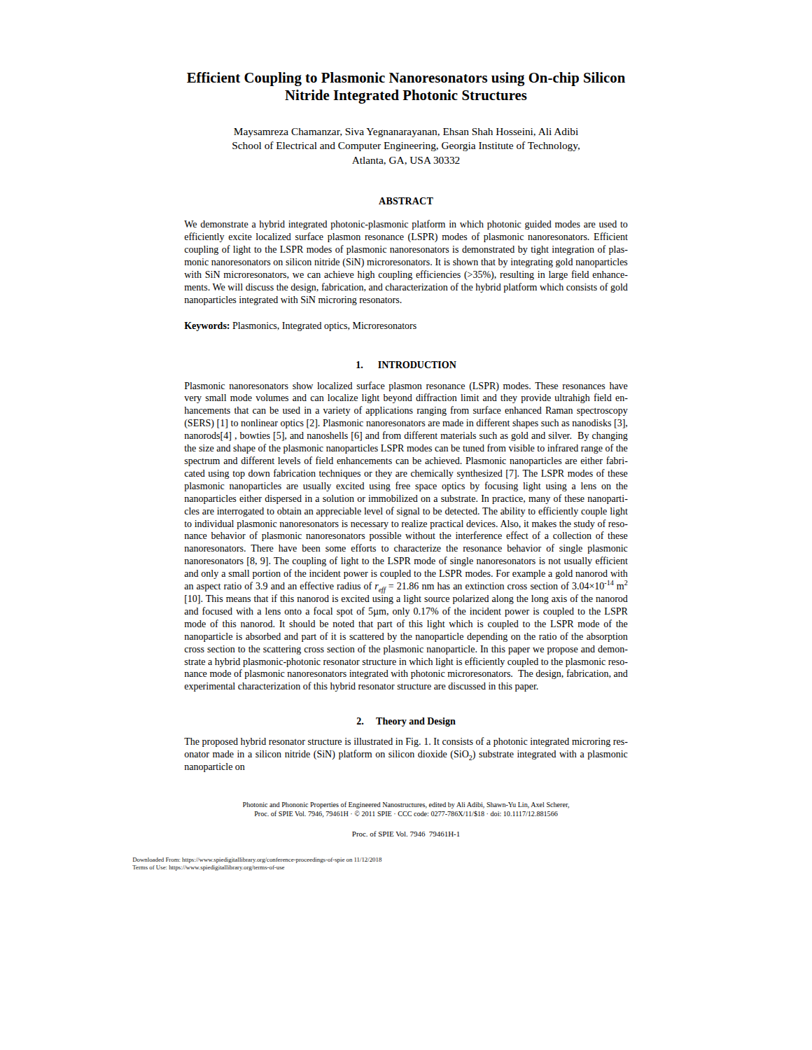Efficient Coupling to Plasmonic Nanoresonators using On-chip Silicon
Nitride Integrated Photonic Structures
Maysamreza Chamanzar, Siva Yegnanarayanan, Ehsan Shah Hosseini, Ali Adibi School of Electrical and Computer Engineering, Georgia Institute of Technology, Atlanta, GA, USA 30332
ABSTRACT
We demonstrate a hybrid integrated photonic-plasmonic platform in which photonic guided modes are used to efficiently excite localized surface plasmon resonance (LSPR) modes of plasmonic nanoresonators. Efficient coupling of light to the LSPR modes of plasmonic nanoresonators is demonstrated by tight integration of plasmonic nanoresonators on silicon nitride (SiN) microresonators. It is shown that by integrating gold nanoparticles with SiN microresonators, we can achieve high coupling efficiencies (>35%), resulting in large field enhancements. We will discuss the design, fabrication, and characterization of the hybrid platform which consists of gold nanoparticles integrated with SiN microring resonators.
Keywords: Plasmonics, Integrated optics, Microresonators
1. INTRODUCTION
Plasmonic nanoresonators show localized surface plasmon resonance (LSPR) modes. These resonances have very small mode volumes and can localize light beyond diffraction limit and they provide ultrahigh field enhancements that can be used in a variety of applications ranging from surface enhanced Raman spectroscopy (SERS) [1] to nonlinear optics [2]. Plasmonic nanoresonators are made in different shapes such as nanodisks [3], nanorods[4] , bowties [5], and nanoshells [6] and from different materials such as gold and silver. By changing the size and shape of the plasmonic nanoparticles LSPR modes can be tuned from visible to infrared range of the spectrum and different levels of field enhancements can be achieved. Plasmonic nanoparticles are either fabricated using top down fabrication techniques or they are chemically synthesized [7]. The LSPR modes of these plasmonic nanoparticles are usually excited using free space optics by focusing light using a lens on the nanoparticles either dispersed in a solution or immobilized on a substrate. In practice, many of these nanoparticles are interrogated to obtain an appreciable level of signal to be detected. The ability to efficiently couple light to individual plasmonic nanoresonators is necessary to realize practical devices. Also, it makes the study of resonance behavior of plasmonic nanoresonators possible without the interference effect of a collection of these nanoresonators. There have been some efforts to characterize the resonance behavior of single plasmonic nanoresonators [8, 9]. The coupling of light to the LSPR mode of single nanoresonators is not usually efficient and only a small portion of the incident power is coupled to the LSPR modes. For example a gold nanorod with an aspect ratio of 3.9 and an effective radius of reff = 21.86 nm has an extinction cross section of 3.04×10-14 m2 [10]. This means that if this nanorod is excited using a light source polarized along the long axis of the nanorod and focused with a lens onto a focal spot of 5µm, only 0.17% of the incident power is coupled to the LSPR mode of this nanorod. It should be noted that part of this light which is coupled to the LSPR mode of the nanoparticle is absorbed and part of it is scattered by the nanoparticle depending on the ratio of the absorption cross section to the scattering cross section of the plasmonic nanoparticle. In this paper we propose and demonstrate a hybrid plasmonic-photonic resonator structure in which light is efficiently coupled to the plasmonic resonance mode of plasmonic nanoresonators integrated with photonic microresonators. The design, fabrication, and experimental characterization of this hybrid resonator structure are discussed in this paper.
2. Theory and Design
The proposed hybrid resonator structure is illustrated in Fig. 1. It consists of a photonic integrated microring resonator made in a silicon nitride (SiN) platform on silicon dioxide (SiO2) substrate integrated with a plasmonic nanoparticle on
Photonic and Phononic Properties of Engineered Nanostructures, edited by Ali Adibi, Shawn-Yu Lin, Axel Scherer,
Proc. of SPIE Vol. 7946, 79461H · © 2011 SPIE · CCC code: 0277-786X/11/$18 · doi: 10.1117/12.881566
Proc. of SPIE Vol. 7946 79461H-1
Downloaded From: https://www.spiedigitallibrary.org/conference-proceedings-of-spie on 11/12/2018
Terms of Use: https://www.spiedigitallibrary.org/terms-of-use